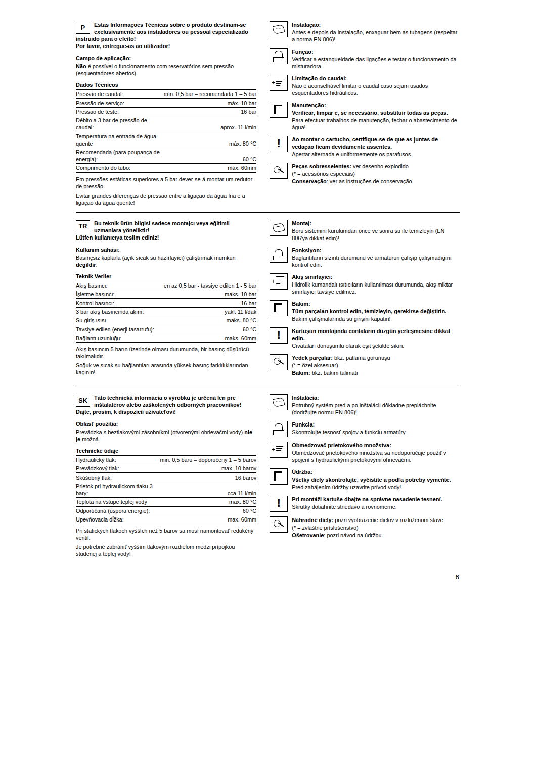P
Estas Informações Técnicas sobre o produto destinam-se exclusivamente aos instaladores ou pessoal especializado instruido para o efeito!
Por favor, entregue-as ao utilizador!
Campo de aplicação:
Não é possível o funcionamento com reservatórios sem pressão (esquentadores abertos).
Dados Técnicos
| Pressão de caudal: | mín. 0,5 bar – recomendada 1 – 5 bar |
| Pressão de serviço: | máx. 10 bar |
| Pressão de teste: | 16 bar |
| Débito a 3 bar de pressão de caudal: | aprox. 11 l/min |
| Temperatura na entrada de água quente | máx. 80 °C |
| Recomendada (para poupança de energia): | 60 °C |
| Comprimento do tubo: | máx. 60mm |
Em pressões estáticas superiores a 5 bar dever-se-á montar um redutor de pressão.
Evitar grandes diferenças de pressão entre a ligação da água fria e a ligação da água quente!
Instalação:
Antes e depois da instalação, enxaguar bem as tubagens (respeitar a norma EN 806)!
Função:
Verificar a estanqueidade das ligações e testar o funcionamento da misturadora.
+
Limitação do caudal:
Não é aconselhável limitar o caudal caso sejam usados esquentadores hidráulicos.
Manutenção:
Verificar, limpar e, se necessário, substituir todas as peças.
Para efectuar trabalhos de manutenção, fechar o abastecimento de água!
!
Ao montar o cartucho, certifique-se de que as juntas de vedação ficam devidamente assentes.
Apertar alternada e uniformemente os parafusos.
Peças sobresselentes: ver desenho explodido
(* = acessórios especiais)
Conservação: ver as instruções de conservação
TR
Bu teknik ürün bilgisi sadece montajcı veya eğitimli uzmanlara yöneliktir!
Lütfen kullanıcıya teslim ediniz!
Kullanım sahası:
Basınçsız kaplarla (açık sıcak su hazırlayıcı) çalıştırmak mümkün değildir.
Teknik Veriler
| Akış basıncı: | en az 0,5 bar - tavsiye edilen 1 - 5 bar |
| İşletme basıncı: | maks. 10 bar |
| Kontrol basıncı: | 16 bar |
| 3 bar akış basıncında akım: | yakl. 11 l/dak |
| Su giriş ısısı | maks. 80 °C |
| Tavsiye edilen (enerji tasarrufu): | 60 °C |
| Bağlantı uzunluğu: | maks. 60mm |
Akış basıncın 5 barın üzerinde olması durumunda, bir basınç düşürücü takılmalıdır.
Soğuk ve sıcak su bağlantıları arasında yüksek basınç farklılıklarından kaçının!
Montaj:
Boru sistemini kurulumdan önce ve sonra su ile temizleyin (EN 806'ya dikkat edin)!
Fonksiyon:
Bağlantıların sızıntı durumunu ve armatürün çalışıp çalışmadığını kontrol edin.
+
Akış sınırlayıcı:
Hidrolik kumandalı ısıtıcıların kullanılması durumunda, akış miktar sınırlayıcı tavsiye edilmez.
Bakım:
Tüm parçaları kontrol edin, temizleyin, gerekirse değiştirin.
Bakım çalışmalarında su girişini kapatın!
!
Kartuşun montajında contaların düzgün yerleşmesine dikkat edin.
Cıvataları dönüşümlü olarak eşit şekilde sıkın.
Yedek parçalar: bkz. patlama görünüşü
(* = özel aksesuar)
Bakım: bkz. bakım talimatı
SK
Táto technická informácia o výrobku je určená len pre inštalatérov alebo zaškolených odborných pracovníkov!
Dajte, prosím, k dispozícii užívateľovi!
Oblasť použitia:
Prevádzka s beztlakovými zásobníkmi (otvorenými ohrievačmi vody) nie je možná.
Technické údaje
| Hydraulický tlak: | min. 0,5 baru – doporučený 1 – 5 barov |
| Prevádzkový tlak: | max. 10 barov |
| Skúšobný tlak: | 16 barov |
| Prietok pri hydraulickom tlaku 3 bary: | cca 11 l/min |
| Teplota na vstupe teplej vody | max. 80 °C |
| Odporúčaná (úspora energie): | 60 °C |
| Upevňovacia dĺžka: | max. 60mm |
Pri statických tlakoch vyšších než 5 barov sa musí namontovať redukčný ventil.
Je potrebné zabrániť vyšším tlakovým rozdielom medzi prípojkou studenej a teplej vody!
Inštalácia:
Potrubný systém pred a po inštalácii dôkladne prepláchnite (dodržujte normu EN 806)!
Funkcia:
Skontrolujte tesnosť spojov a funkciu armatúry.
+
Obmedzovač prietokového množstva:
Obmedzovač prietokového množstva sa nedoporučuje použiť v spojení s hydraulickými prietokovými ohrievačmi.
Údržba:
Všetky diely skontrolujte, vyčistite a podľa potreby vymeňte.
Pred zahájením údržby uzavrite prívod vody!
!
Pri montáži kartuše dbajte na správne nasadenie tesnení.
Skrutky dotiahnite striedavo a rovnomerne.
Náhradné diely: pozri vyobrazenie dielov v rozloženom stave
(* = zvláštne príslušenstvo)
Ošetrovanie: pozri návod na údržbu.
6